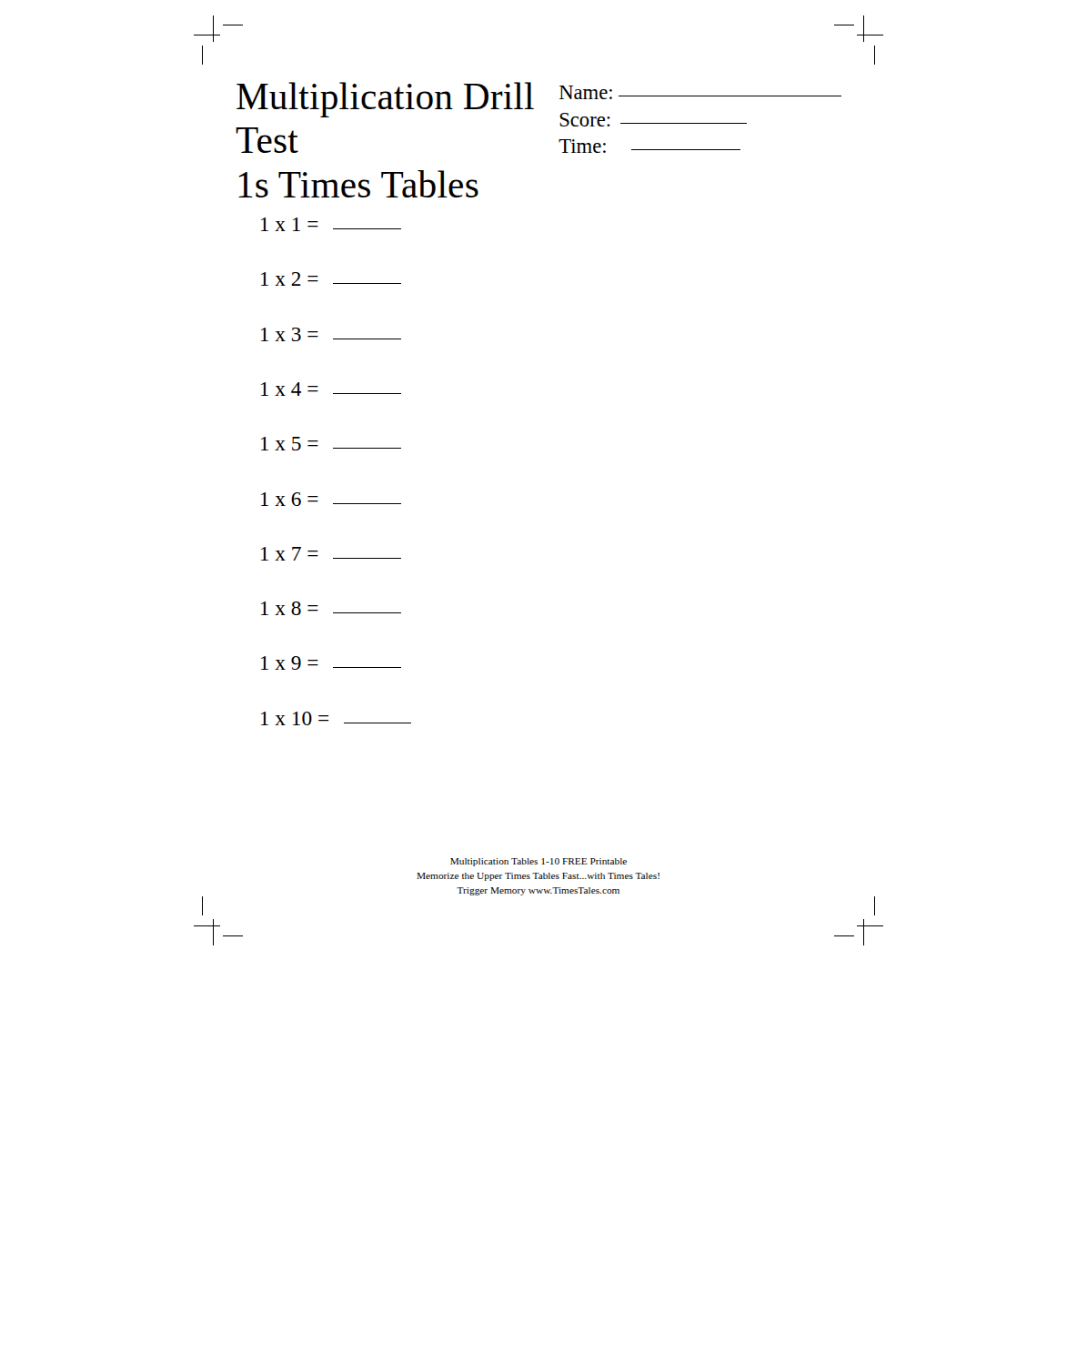Multiplication Drill Test
1s Times Tables
Name: Score: Time:
1 x 1 =
1 x 2 =
1 x 3 =
1 x 4 =
1 x 5 =
1 x 6 =
1 x 7 =
1 x 8 =
1 x 9 =
1 x 10 =
Multiplication Tables 1-10 FREE Printable
Memorize the Upper Times Tables Fast...with Times Tales!
Trigger Memory www.TimesTales.com